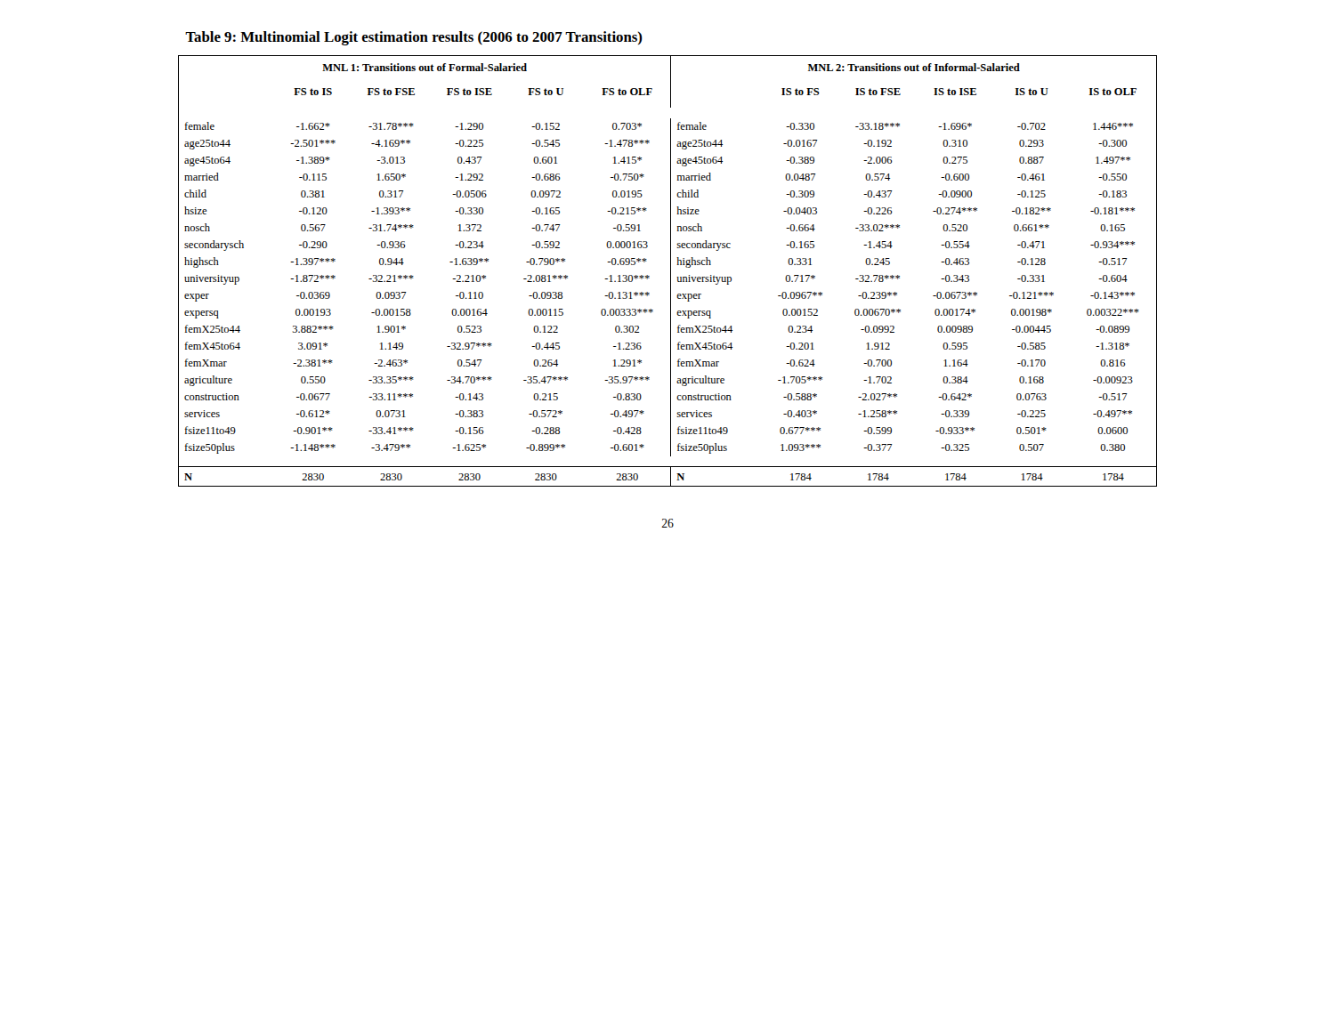Table 9: Multinomial Logit estimation results (2006 to 2007 Transitions)
| MNL 1: Transitions out of Formal-Salaried | MNL 2: Transitions out of Informal-Salaried |
| --- | --- |
| | FS to IS | FS to FSE | FS to ISE | FS to U | FS to OLF | | IS to FS | IS to FSE | IS to ISE | IS to U | IS to OLF |
| female | -1.662* | -31.78*** | -1.290 | -0.152 | 0.703* | female | -0.330 | -33.18*** | -1.696* | -0.702 | 1.446*** |
| age25to44 | -2.501*** | -4.169** | -0.225 | -0.545 | -1.478*** | age25to44 | -0.0167 | -0.192 | 0.310 | 0.293 | -0.300 |
| age45to64 | -1.389* | -3.013 | 0.437 | 0.601 | 1.415* | age45to64 | -0.389 | -2.006 | 0.275 | 0.887 | 1.497** |
| married | -0.115 | 1.650* | -1.292 | -0.686 | -0.750* | married | 0.0487 | 0.574 | -0.600 | -0.461 | -0.550 |
| child | 0.381 | 0.317 | -0.0506 | 0.0972 | 0.0195 | child | -0.309 | -0.437 | -0.0900 | -0.125 | -0.183 |
| hsize | -0.120 | -1.393** | -0.330 | -0.165 | -0.215** | hsize | -0.0403 | -0.226 | -0.274*** | -0.182** | -0.181*** |
| nosch | 0.567 | -31.74*** | 1.372 | -0.747 | -0.591 | nosch | -0.664 | -33.02*** | 0.520 | 0.661** | 0.165 |
| secondarysch | -0.290 | -0.936 | -0.234 | -0.592 | 0.000163 | secondarysc | -0.165 | -1.454 | -0.554 | -0.471 | -0.934*** |
| highsch | -1.397*** | 0.944 | -1.639** | -0.790** | -0.695** | highsch | 0.331 | 0.245 | -0.463 | -0.128 | -0.517 |
| universityup | -1.872*** | -32.21*** | -2.210* | -2.081*** | -1.130*** | universityup | 0.717* | -32.78*** | -0.343 | -0.331 | -0.604 |
| exper | -0.0369 | 0.0937 | -0.110 | -0.0938 | -0.131*** | exper | -0.0967** | -0.239** | -0.0673** | -0.121*** | -0.143*** |
| expersq | 0.00193 | -0.00158 | 0.00164 | 0.00115 | 0.00333*** | expersq | 0.00152 | 0.00670** | 0.00174* | 0.00198* | 0.00322*** |
| femX25to44 | 3.882*** | 1.901* | 0.523 | 0.122 | 0.302 | femX25to44 | 0.234 | -0.0992 | 0.00989 | -0.00445 | -0.0899 |
| femX45to64 | 3.091* | 1.149 | -32.97*** | -0.445 | -1.236 | femX45to64 | -0.201 | 1.912 | 0.595 | -0.585 | -1.318* |
| femXmar | -2.381** | -2.463* | 0.547 | 0.264 | 1.291* | femXmar | -0.624 | -0.700 | 1.164 | -0.170 | 0.816 |
| agriculture | 0.550 | -33.35*** | -34.70*** | -35.47*** | -35.97*** | agriculture | -1.705*** | -1.702 | 0.384 | 0.168 | -0.00923 |
| construction | -0.0677 | -33.11*** | -0.143 | 0.215 | -0.830 | construction | -0.588* | -2.027** | -0.642* | 0.0763 | -0.517 |
| services | -0.612* | 0.0731 | -0.383 | -0.572* | -0.497* | services | -0.403* | -1.258** | -0.339 | -0.225 | -0.497** |
| fsize11to49 | -0.901** | -33.41*** | -0.156 | -0.288 | -0.428 | fsize11to49 | 0.677*** | -0.599 | -0.933** | 0.501* | 0.0600 |
| fsize50plus | -1.148*** | -3.479** | -1.625* | -0.899** | -0.601* | fsize50plus | 1.093*** | -0.377 | -0.325 | 0.507 | 0.380 |
| N | 2830 | 2830 | 2830 | 2830 | 2830 | N | 1784 | 1784 | 1784 | 1784 | 1784 |
26